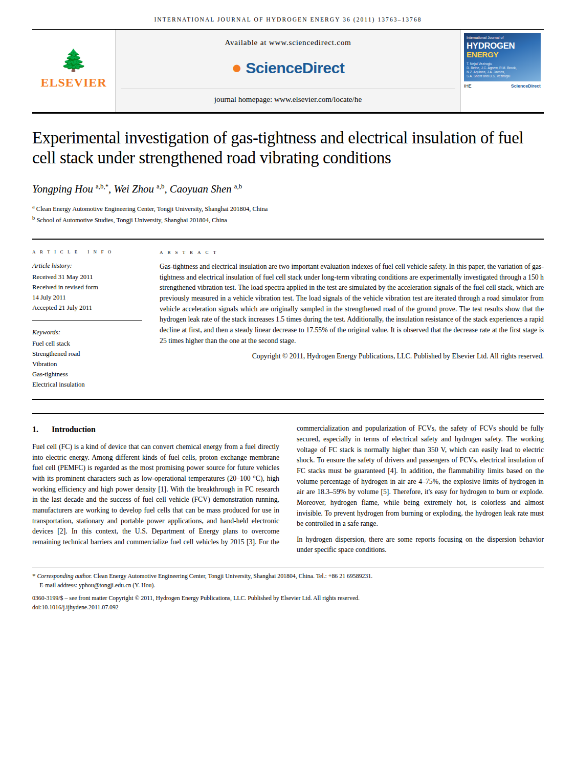International Journal of Hydrogen Energy 36 (2011) 13763–13768
🌲
ELSEVIER
Available at www.sciencedirect.com
● ScienceDirect
journal homepage: www.elsevier.com/locate/he
International Journal of
HYDROGEN
ENERGY
T. Nejat Veziroglu
D. Bethe, J.C. Agnew, R.M. Brook,
N.Z. Aquinas, J.A. Jacobs,
S.A. Sherif and D.S. Veziroglu
IHE ScienceDirect
Experimental investigation of gas-tightness and electrical insulation of fuel cell stack under strengthened road vibrating conditions
Yongping Hou a,b,*, Wei Zhou a,b, Caoyuan Shen a,b
a Clean Energy Automotive Engineering Center, Tongji University, Shanghai 201804, China
b School of Automotive Studies, Tongji University, Shanghai 201804, China
a r t i c l e i n f o
Article history:
Received 31 May 2011
Received in revised form
14 July 2011
Accepted 21 July 2011
Keywords:
Fuel cell stack
Strengthened road
Vibration
Gas-tightness
Electrical insulation
a b s t r a c t
Gas-tightness and electrical insulation are two important evaluation indexes of fuel cell vehicle safety. In this paper, the variation of gas-tightness and electrical insulation of fuel cell stack under long-term vibrating conditions are experimentally investigated through a 150 h strengthened vibration test. The load spectra applied in the test are simulated by the acceleration signals of the fuel cell stack, which are previously measured in a vehicle vibration test. The load signals of the vehicle vibration test are iterated through a road simulator from vehicle acceleration signals which are originally sampled in the strengthened road of the ground prove. The test results show that the hydrogen leak rate of the stack increases 1.5 times during the test. Additionally, the insulation resistance of the stack experiences a rapid decline at first, and then a steady linear decrease to 17.55% of the original value. It is observed that the decrease rate at the first stage is 25 times higher than the one at the second stage.
Copyright © 2011, Hydrogen Energy Publications, LLC. Published by Elsevier Ltd. All rights reserved.
1. Introduction
Fuel cell (FC) is a kind of device that can convert chemical energy from a fuel directly into electric energy. Among different kinds of fuel cells, proton exchange membrane fuel cell (PEMFC) is regarded as the most promising power source for future vehicles with its prominent characters such as low-operational temperatures (20–100 °C), high working efficiency and high power density [1]. With the breakthrough in FC research in the last decade and the success of fuel cell vehicle (FCV) demonstration running, manufacturers are working to develop fuel cells that can be mass produced for use in transportation, stationary and portable power applications, and hand-held electronic devices [2]. In this context, the U.S. Department of Energy plans to overcome remaining technical barriers and commercialize fuel cell vehicles by 2015 [3]. For the commercialization and popularization of FCVs, the safety of FCVs should be fully secured, especially in terms of electrical safety and hydrogen safety. The working voltage of FC stack is normally higher than 350 V, which can easily lead to electric shock. To ensure the safety of drivers and passengers of FCVs, electrical insulation of FC stacks must be guaranteed [4]. In addition, the flammability limits based on the volume percentage of hydrogen in air are 4–75%, the explosive limits of hydrogen in air are 18.3–59% by volume [5]. Therefore, it's easy for hydrogen to burn or explode. Moreover, hydrogen flame, while being extremely hot, is colorless and almost invisible. To prevent hydrogen from burning or exploding, the hydrogen leak rate must be controlled in a safe range.
In hydrogen dispersion, there are some reports focusing on the dispersion behavior under specific space conditions.
* Corresponding author. Clean Energy Automotive Engineering Center, Tongji University, Shanghai 201804, China. Tel.: +86 21 69589231. E-mail address: yphou@tongji.edu.cn (Y. Hou).
0360-3199/$ – see front matter Copyright © 2011, Hydrogen Energy Publications, LLC. Published by Elsevier Ltd. All rights reserved.
doi:10.1016/j.ijhydene.2011.07.092